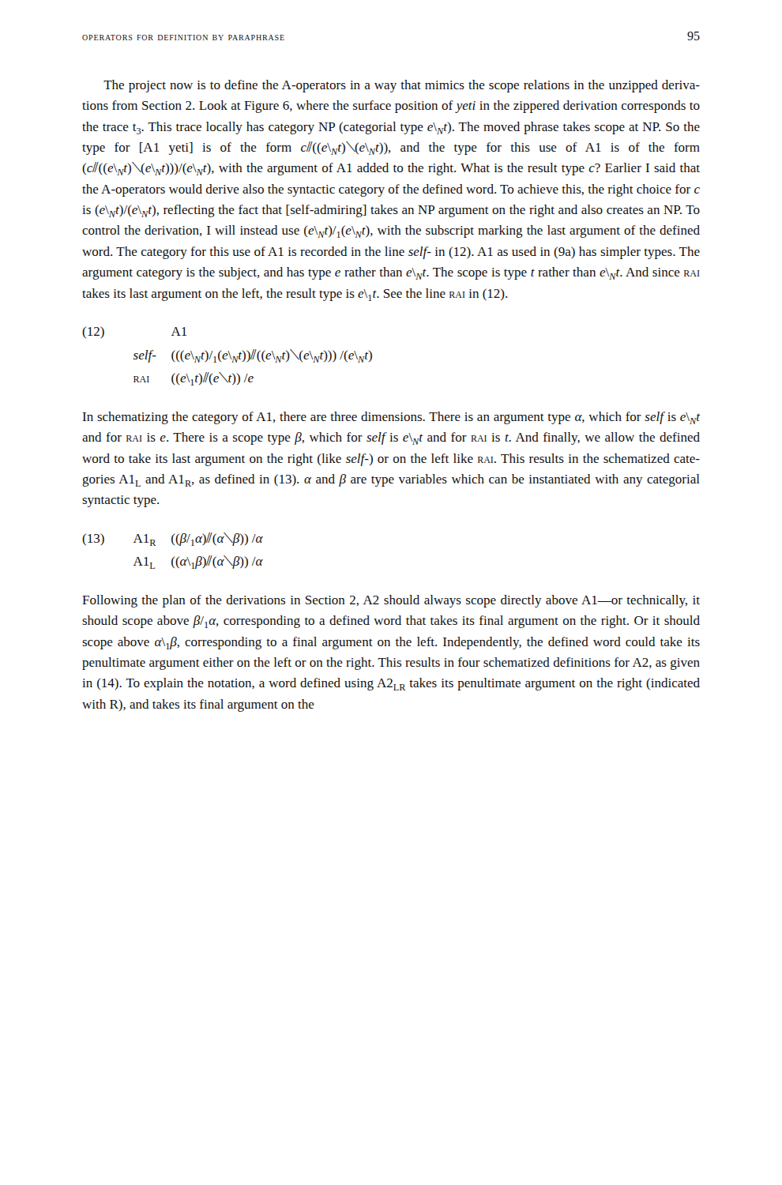operators for definition by paraphrase 95
The project now is to define the A-operators in a way that mimics the scope relations in the unzipped derivations from Section 2. Look at Figure 6, where the surface position of yeti in the zippered derivation corresponds to the trace t3. This trace locally has category NP (categorial type e\Nt). The moved phrase takes scope at NP. So the type for [A1 yeti] is of the form c⫽((e\Nt)⟍(e\Nt)), and the type for this use of A1 is of the form (c⫽((e\Nt)⟍(e\Nt)))/(e\Nt), with the argument of A1 added to the right. What is the result type c? Earlier I said that the A-operators would derive also the syntactic category of the defined word. To achieve this, the right choice for c is (e\Nt)/(e\Nt), reflecting the fact that [self-admiring] takes an NP argument on the right and also creates an NP. To control the derivation, I will instead use (e\Nt)/1(e\Nt), with the subscript marking the last argument of the defined word. The category for this use of A1 is recorded in the line self- in (12). A1 as used in (9a) has simpler types. The argument category is the subject, and has type e rather than e\Nt. The scope is type t rather than e\Nt. And since rai takes its last argument on the left, the result type is e\1t. See the line rai in (12).
(12)
A1
self-
(((e\Nt)/1(e\Nt))⫽((e\Nt)⟍(e\Nt))) /(e\Nt)
rai
((e\1t)⫽(e⟍t)) /e
In schematizing the category of A1, there are three dimensions. There is an argument type α, which for self is e\Nt and for rai is e. There is a scope type β, which for self is e\Nt and for rai is t. And finally, we allow the defined word to take its last argument on the right (like self-) or on the left like rai. This results in the schematized categories A1L and A1R, as defined in (13). α and β are type variables which can be instantiated with any categorial syntactic type.
(13)
A1R
((β/1α)⫽(α⟍β)) /α
A1L
((α\1β)⫽(α⟍β)) /α
Following the plan of the derivations in Section 2, A2 should always scope directly above A1—or technically, it should scope above β/1α, corresponding to a defined word that takes its final argument on the right. Or it should scope above α\1β, corresponding to a final argument on the left. Independently, the defined word could take its penultimate argument either on the left or on the right. This results in four schematized definitions for A2, as given in (14). To explain the notation, a word defined using A2LR takes its penultimate argument on the right (indicated with R), and takes its final argument on the